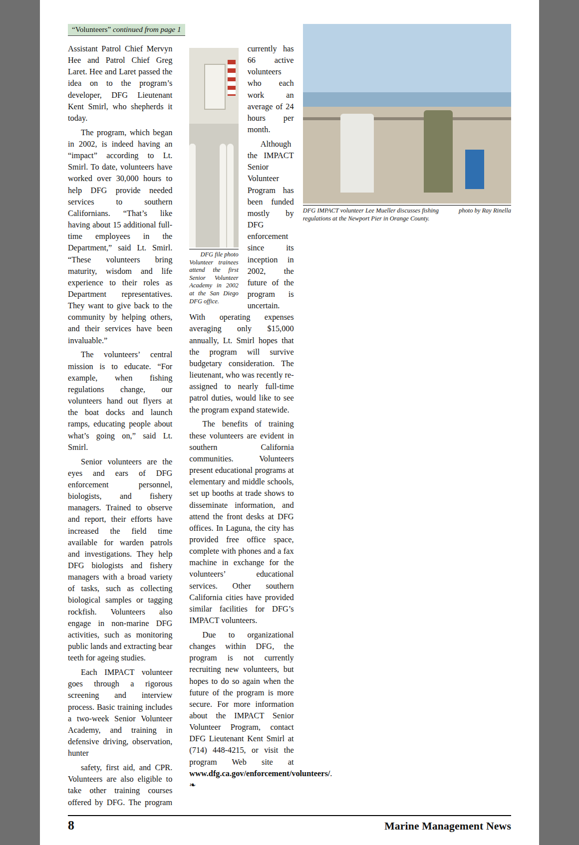“Volunteers” continued from page 1
photo by Ray Rinella DFG IMPACT volunteer Lee Mueller discusses fishing regulations at the Newport Pier in Orange County.
Assistant Patrol Chief Mervyn Hee and Patrol Chief Greg Laret. Hee and Laret passed the idea on to the program’s developer, DFG Lieutenant Kent Smirl, who shepherds it today.
The program, which began in 2002, is indeed having an “impact” according to Lt. Smirl. To date, volunteers have worked over 30,000 hours to help DFG provide needed services to southern Californians. “That’s like having about 15 additional full-time employees in the Department,” said Lt. Smirl. “These volunteers bring maturity, wisdom and life experience to their roles as Department representatives. They want to give back to the community by helping others, and their services have been invaluable.”
The volunteers’ central mission is to educate. “For example, when fishing regulations change, our volunteers hand out flyers at the boat docks and launch ramps, educating people about what’s going on,” said Lt. Smirl.
Senior volunteers are the eyes and ears of DFG enforcement personnel, biologists, and fishery managers. Trained to observe and report, their efforts have increased the field time available for warden patrols and investigations. They help DFG biologists and fishery managers with a broad variety of tasks, such as collecting biological samples or tagging rockfish. Volunteers also engage in non-marine DFG activities, such as monitoring public lands and extracting bear teeth for ageing studies.
Each IMPACT volunteer goes through a rigorous screening and interview process. Basic training includes a two-week Senior Volunteer Academy, and training in defensive driving, observation, hunter
DFG file photo Volunteer trainees attend the first Senior Volunteer Academy in 2002 at the San Diego DFG office.
safety, first aid, and CPR. Volunteers are also eligible to take other training courses offered by DFG. The program currently has 66 active volunteers who each work an average of 24 hours per month.
Although the IMPACT Senior Volunteer Program has been funded mostly by DFG enforcement since its inception in 2002, the future of the program is uncertain. With operating expenses averaging only $15,000 annually, Lt. Smirl hopes that the program will survive budgetary consideration. The lieutenant, who was recently re-assigned to nearly full-time patrol duties, would like to see the program expand statewide.
The benefits of training these volunteers are evident in southern California communities. Volunteers present educational programs at elementary and middle schools, set up booths at trade shows to disseminate information, and attend the front desks at DFG offices. In Laguna, the city has provided free office space, complete with phones and a fax machine in exchange for the volunteers’ educational services. Other southern California cities have provided similar facilities for DFG’s IMPACT volunteers.
Due to organizational changes within DFG, the program is not currently recruiting new volunteers, but hopes to do so again when the future of the program is more secure. For more information about the IMPACT Senior Volunteer Program, contact DFG Lieutenant Kent Smirl at (714) 448-4215, or visit the program Web site at www.dfg.ca.gov/enforcement/volunteers/. ❧
8
Marine Management News